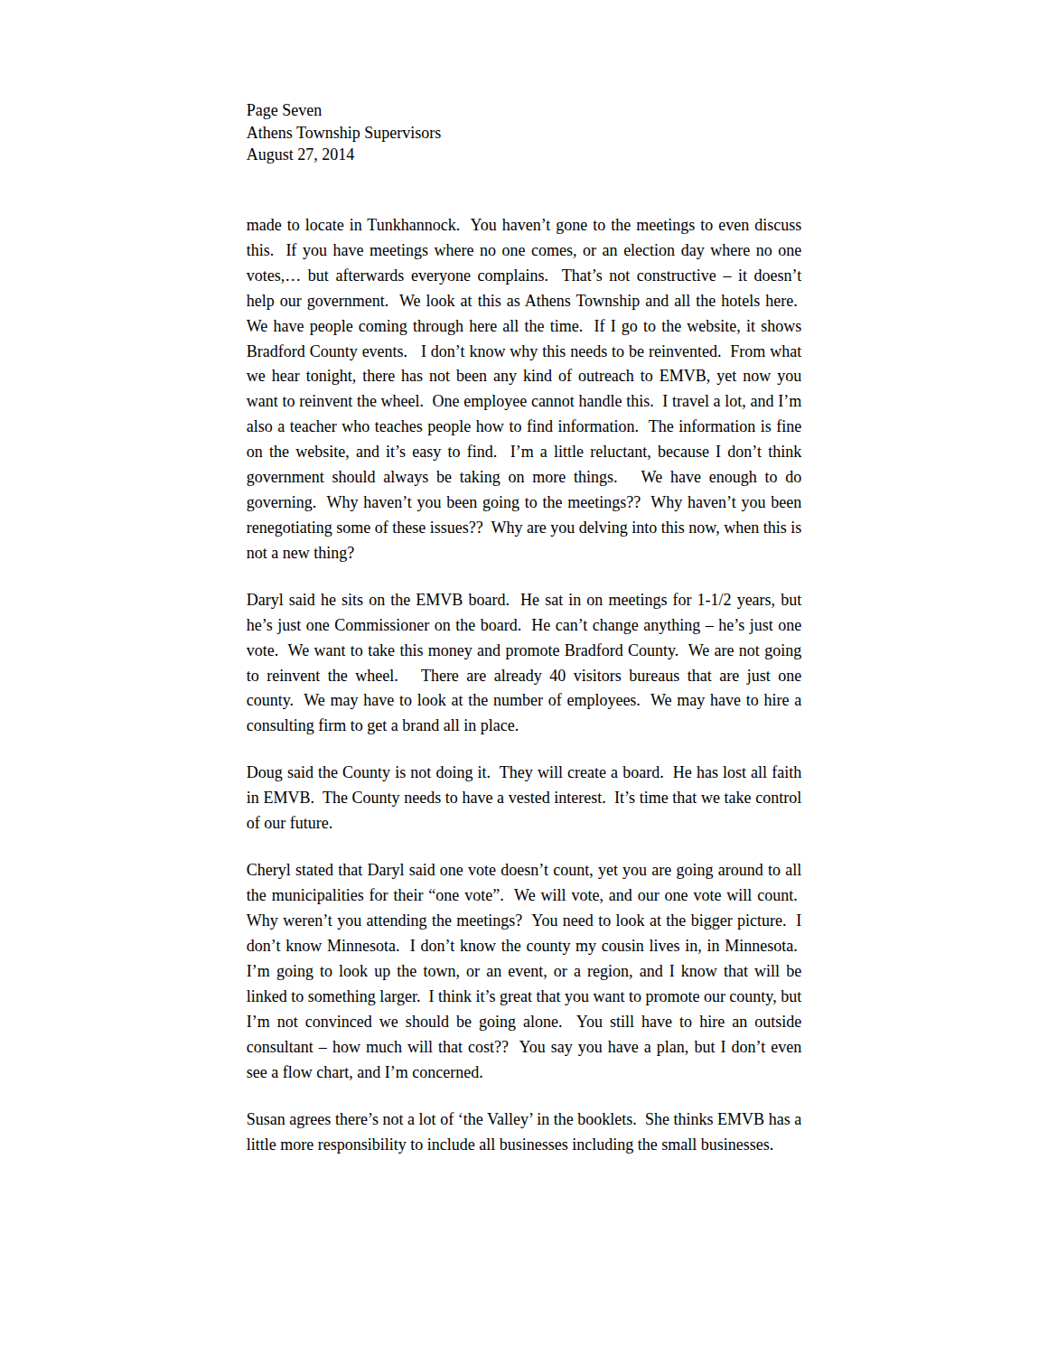Page Seven
Athens Township Supervisors
August 27, 2014
made to locate in Tunkhannock. You haven’t gone to the meetings to even discuss this. If you have meetings where no one comes, or an election day where no one votes,… but afterwards everyone complains. That’s not constructive – it doesn’t help our government. We look at this as Athens Township and all the hotels here. We have people coming through here all the time. If I go to the website, it shows Bradford County events. I don’t know why this needs to be reinvented. From what we hear tonight, there has not been any kind of outreach to EMVB, yet now you want to reinvent the wheel. One employee cannot handle this. I travel a lot, and I’m also a teacher who teaches people how to find information. The information is fine on the website, and it’s easy to find. I’m a little reluctant, because I don’t think government should always be taking on more things. We have enough to do governing. Why haven’t you been going to the meetings?? Why haven’t you been renegotiating some of these issues?? Why are you delving into this now, when this is not a new thing?
Daryl said he sits on the EMVB board. He sat in on meetings for 1-1/2 years, but he’s just one Commissioner on the board. He can’t change anything – he’s just one vote. We want to take this money and promote Bradford County. We are not going to reinvent the wheel. There are already 40 visitors bureaus that are just one county. We may have to look at the number of employees. We may have to hire a consulting firm to get a brand all in place.
Doug said the County is not doing it. They will create a board. He has lost all faith in EMVB. The County needs to have a vested interest. It’s time that we take control of our future.
Cheryl stated that Daryl said one vote doesn’t count, yet you are going around to all the municipalities for their “one vote”. We will vote, and our one vote will count. Why weren’t you attending the meetings? You need to look at the bigger picture. I don’t know Minnesota. I don’t know the county my cousin lives in, in Minnesota. I’m going to look up the town, or an event, or a region, and I know that will be linked to something larger. I think it’s great that you want to promote our county, but I’m not convinced we should be going alone. You still have to hire an outside consultant – how much will that cost?? You say you have a plan, but I don’t even see a flow chart, and I’m concerned.
Susan agrees there’s not a lot of ‘the Valley’ in the booklets. She thinks EMVB has a little more responsibility to include all businesses including the small businesses.